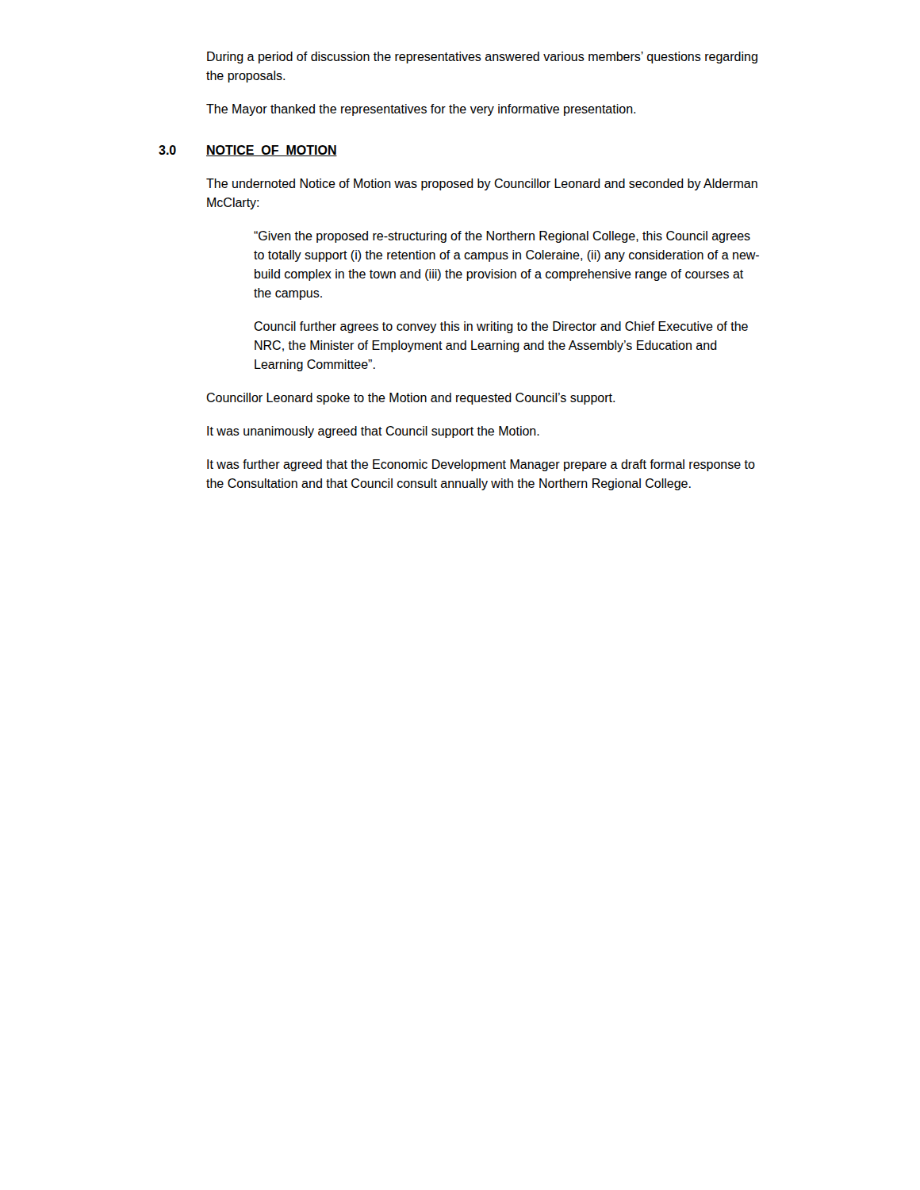During a period of discussion the representatives answered various members’ questions regarding the proposals.
The Mayor thanked the representatives for the very informative presentation.
3.0 NOTICE OF MOTION
The undernoted Notice of Motion was proposed by Councillor Leonard and seconded by Alderman McClarty:
“Given the proposed re-structuring of the Northern Regional College, this Council agrees to totally support (i) the retention of a campus in Coleraine, (ii) any consideration of a new-build complex in the town and (iii) the provision of a comprehensive range of courses at the campus.
Council further agrees to convey this in writing to the Director and Chief Executive of the NRC, the Minister of Employment and Learning and the Assembly’s Education and Learning Committee”.
Councillor Leonard spoke to the Motion and requested Council’s support.
It was unanimously agreed that Council support the Motion.
It was further agreed that the Economic Development Manager prepare a draft formal response to the Consultation and that Council consult annually with the Northern Regional College.